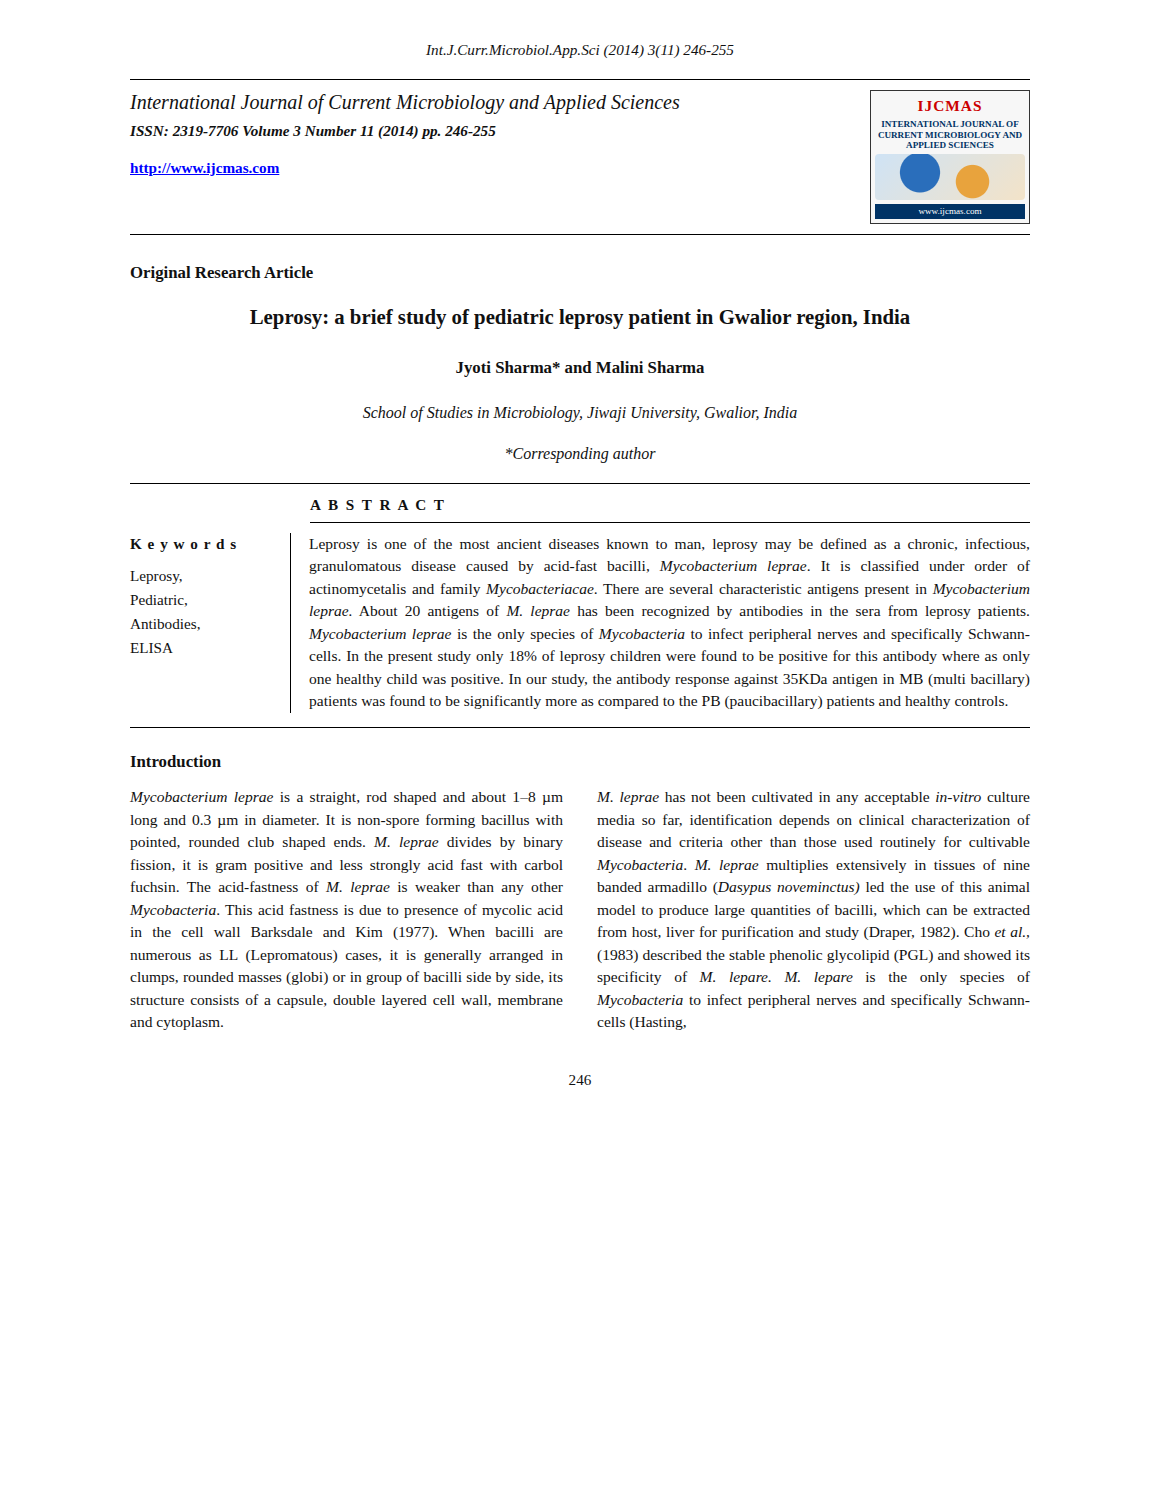Int.J.Curr.Microbiol.App.Sci (2014) 3(11) 246-255
International Journal of Current Microbiology and Applied Sciences
ISSN: 2319-7706 Volume 3 Number 11 (2014) pp. 246-255
http://www.ijcmas.com
IJCMAS
INTERNATIONAL JOURNAL OF
CURRENT MICROBIOLOGY AND
APPLIED SCIENCES
www.ijcmas.com
Original Research Article
Leprosy: a brief study of pediatric leprosy patient in Gwalior region, India
Jyoti Sharma* and Malini Sharma
School of Studies in Microbiology, Jiwaji University, Gwalior, India
*Corresponding author
A B S T R A C T
K e y w o r d s
Leprosy,
Pediatric,
Antibodies,
ELISA
Leprosy is one of the most ancient diseases known to man, leprosy may be defined as a chronic, infectious, granulomatous disease caused by acid-fast bacilli, Mycobacterium leprae. It is classified under order of actinomycetalis and family Mycobacteriacae. There are several characteristic antigens present in Mycobacterium leprae. About 20 antigens of M. leprae has been recognized by antibodies in the sera from leprosy patients. Mycobacterium leprae is the only species of Mycobacteria to infect peripheral nerves and specifically Schwann-cells. In the present study only 18% of leprosy children were found to be positive for this antibody where as only one healthy child was positive. In our study, the antibody response against 35KDa antigen in MB (multi bacillary) patients was found to be significantly more as compared to the PB (paucibacillary) patients and healthy controls.
Introduction
Mycobacterium leprae is a straight, rod shaped and about 1–8 µm long and 0.3 µm in diameter. It is non-spore forming bacillus with pointed, rounded club shaped ends. M. leprae divides by binary fission, it is gram positive and less strongly acid fast with carbol fuchsin. The acid-fastness of M. leprae is weaker than any other Mycobacteria. This acid fastness is due to presence of mycolic acid in the cell wall Barksdale and Kim (1977). When bacilli are numerous as LL (Lepromatous) cases, it is generally arranged in clumps, rounded masses (globi) or in group of bacilli side by side, its structure consists of a capsule, double layered cell wall, membrane and cytoplasm.
M. leprae has not been cultivated in any acceptable in-vitro culture media so far, identification depends on clinical characterization of disease and criteria other than those used routinely for cultivable Mycobacteria. M. leprae multiplies extensively in tissues of nine banded armadillo (Dasypus noveminctus) led the use of this animal model to produce large quantities of bacilli, which can be extracted from host, liver for purification and study (Draper, 1982). Cho et al., (1983) described the stable phenolic glycolipid (PGL) and showed its specificity of M. lepare. M. lepare is the only species of Mycobacteria to infect peripheral nerves and specifically Schwann-cells (Hasting,
246